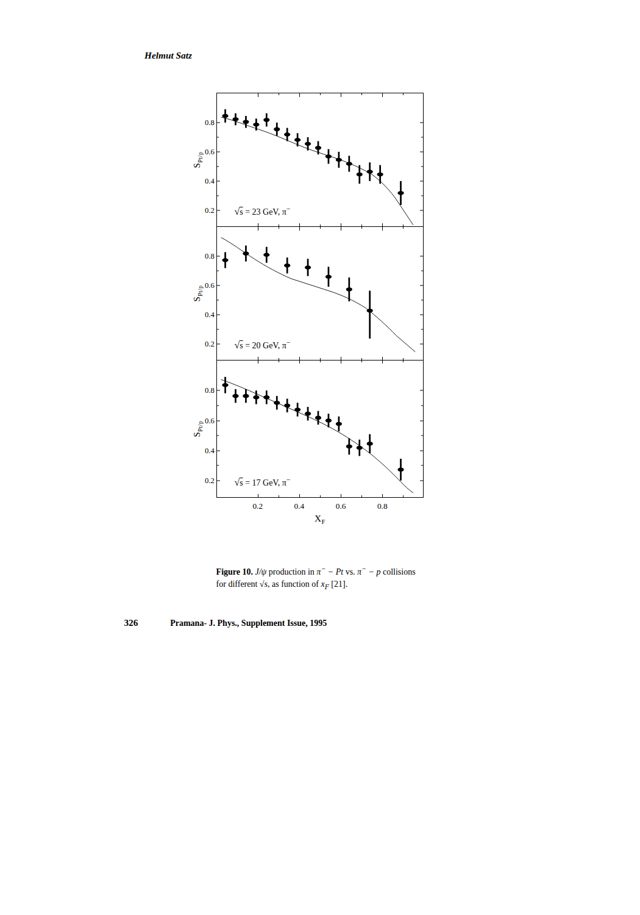Helmut Satz
SPt/p 0.8 0.6 0.4 0.2 √s = 23 GeV, π−
SPt/p 0.8 0.6 0.4 0.2 √s = 20 GeV, π−
SPt/p 0.8 0.6 0.4 0.2 √s = 17 GeV, π−
0.2 0.4 0.6 0.8 XF
Figure 10. J/ψ production in π− − Pt vs. π− − p collisions for different √s, as function of xF [21].
326 Pramana- J. Phys., Supplement Issue, 1995